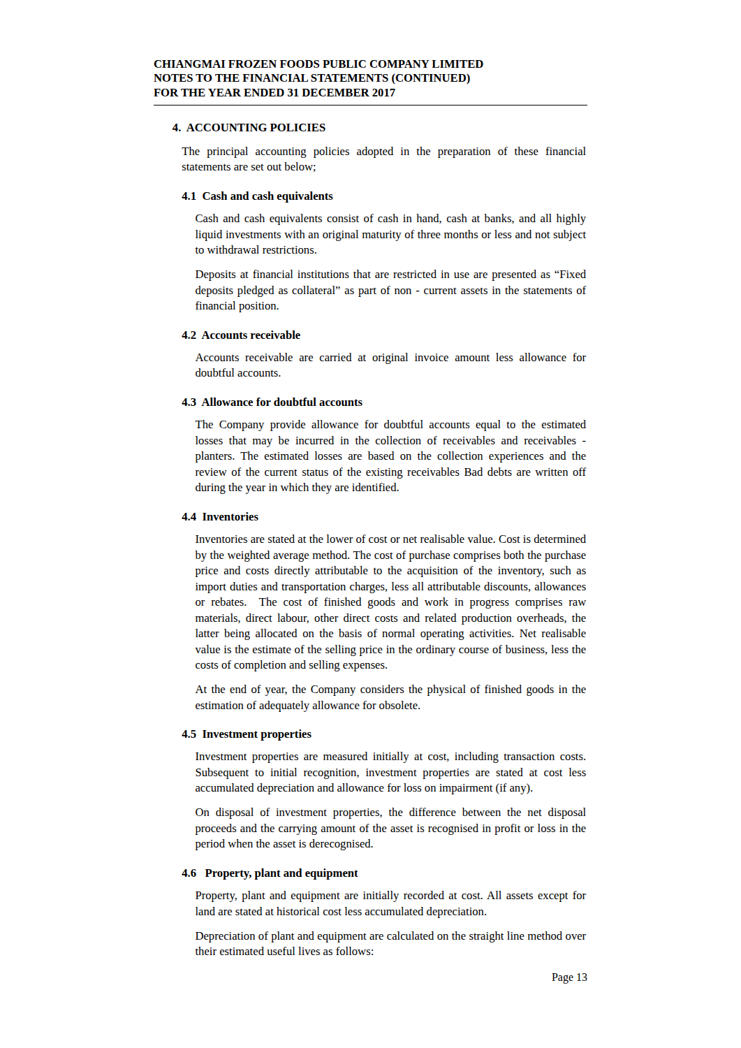Chiangmai Frozen Foods Public Company Limited
Notes to the Financial Statements (Continued)
For the Year Ended 31 December 2017
4. ACCOUNTING POLICIES
The principal accounting policies adopted in the preparation of these financial statements are set out below;
4.1 Cash and cash equivalents
Cash and cash equivalents consist of cash in hand, cash at banks, and all highly liquid investments with an original maturity of three months or less and not subject to withdrawal restrictions.
Deposits at financial institutions that are restricted in use are presented as “Fixed deposits pledged as collateral” as part of non - current assets in the statements of financial position.
4.2 Accounts receivable
Accounts receivable are carried at original invoice amount less allowance for doubtful accounts.
4.3 Allowance for doubtful accounts
The Company provide allowance for doubtful accounts equal to the estimated losses that may be incurred in the collection of receivables and receivables - planters. The estimated losses are based on the collection experiences and the review of the current status of the existing receivables Bad debts are written off during the year in which they are identified.
4.4 Inventories
Inventories are stated at the lower of cost or net realisable value. Cost is determined by the weighted average method. The cost of purchase comprises both the purchase price and costs directly attributable to the acquisition of the inventory, such as import duties and transportation charges, less all attributable discounts, allowances or rebates. The cost of finished goods and work in progress comprises raw materials, direct labour, other direct costs and related production overheads, the latter being allocated on the basis of normal operating activities. Net realisable value is the estimate of the selling price in the ordinary course of business, less the costs of completion and selling expenses.
At the end of year, the Company considers the physical of finished goods in the estimation of adequately allowance for obsolete.
4.5 Investment properties
Investment properties are measured initially at cost, including transaction costs. Subsequent to initial recognition, investment properties are stated at cost less accumulated depreciation and allowance for loss on impairment (if any).
On disposal of investment properties, the difference between the net disposal proceeds and the carrying amount of the asset is recognised in profit or loss in the period when the asset is derecognised.
4.6 Property, plant and equipment
Property, plant and equipment are initially recorded at cost. All assets except for land are stated at historical cost less accumulated depreciation.
Depreciation of plant and equipment are calculated on the straight line method over their estimated useful lives as follows:
Page 13